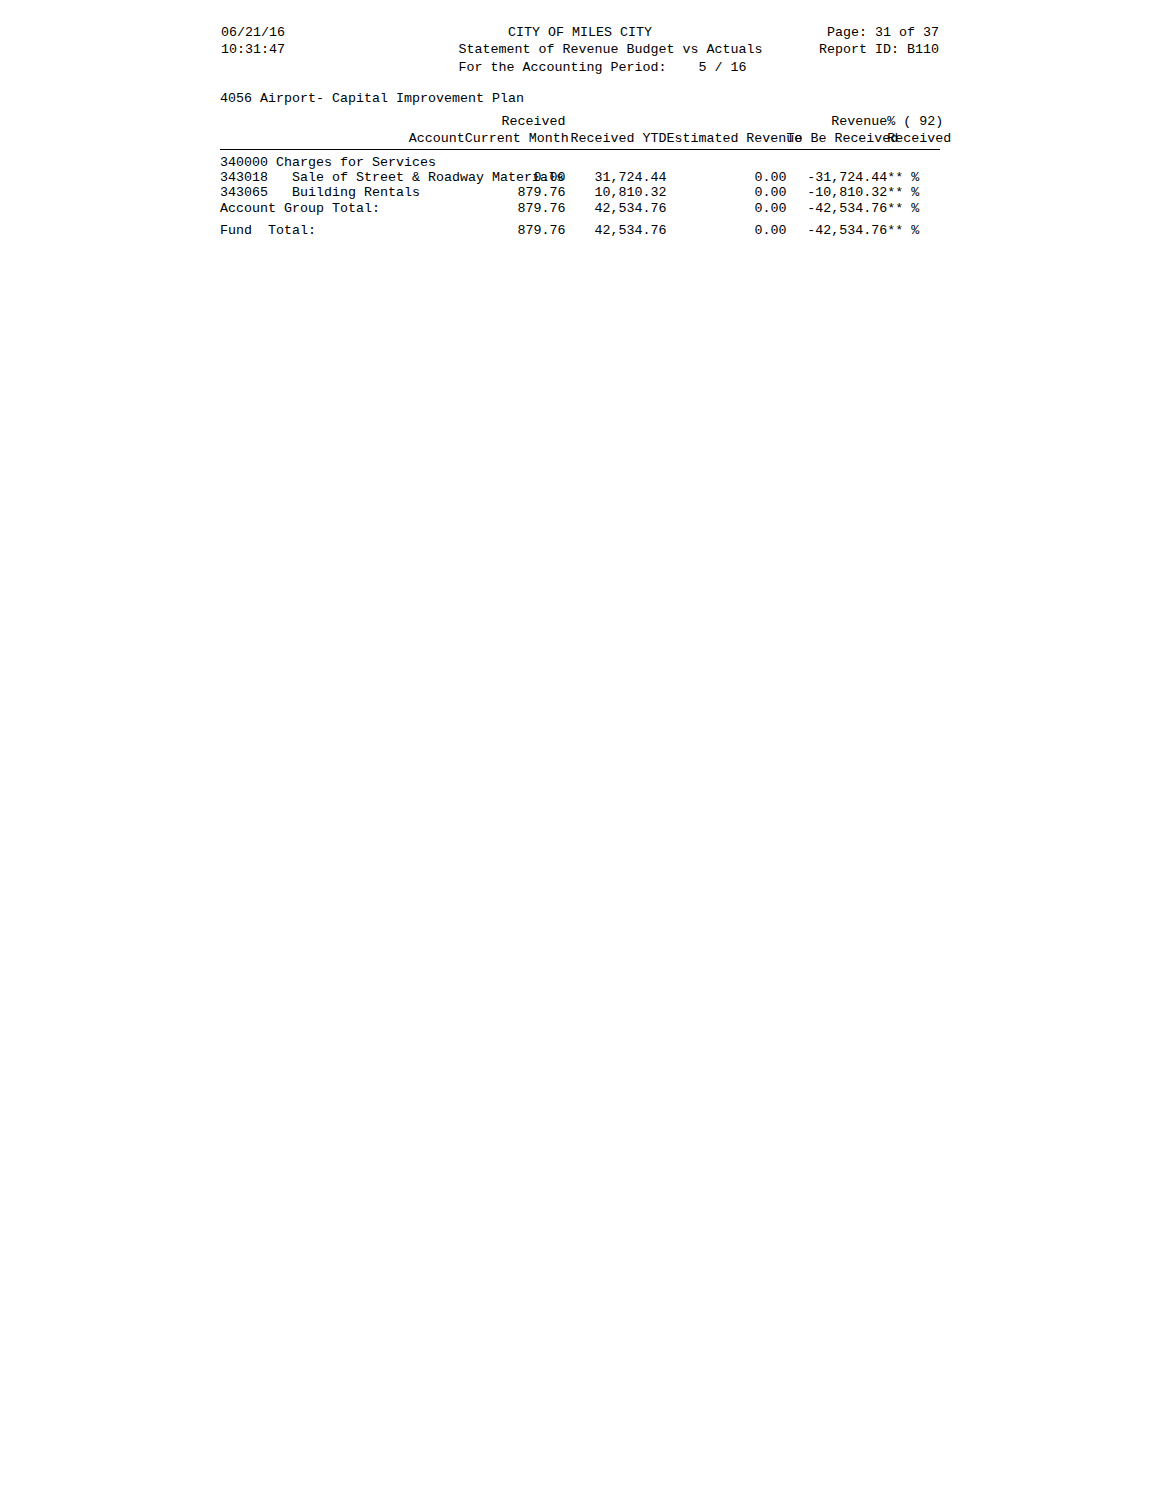| 06/21/16 | CITY OF MILES CITY | Page: 31 of 37 |
| 10:31:47 | Statement of Revenue Budget vs Actuals | Report ID: B110 |
| | For the Accounting Period: 5 / 16 | |
4056 Airport- Capital Improvement Plan
| | Received | | | Revenue | % ( 92) |
| --- | --- | --- | --- | --- | --- |
| Account | Current Month | Received YTD | Estimated Revenue | To Be Received | Received |
| 340000 Charges for Services | | | | | |
| 343018 Sale of Street & Roadway Materials | 0.00 | 31,724.44 | 0.00 | -31,724.44 | ** % |
| 343065 Building Rentals | 879.76 | 10,810.32 | 0.00 | -10,810.32 | ** % |
| Account Group Total: | 879.76 | 42,534.76 | 0.00 | -42,534.76 | ** % |
| Fund Total: | 879.76 | 42,534.76 | 0.00 | -42,534.76 | ** % |